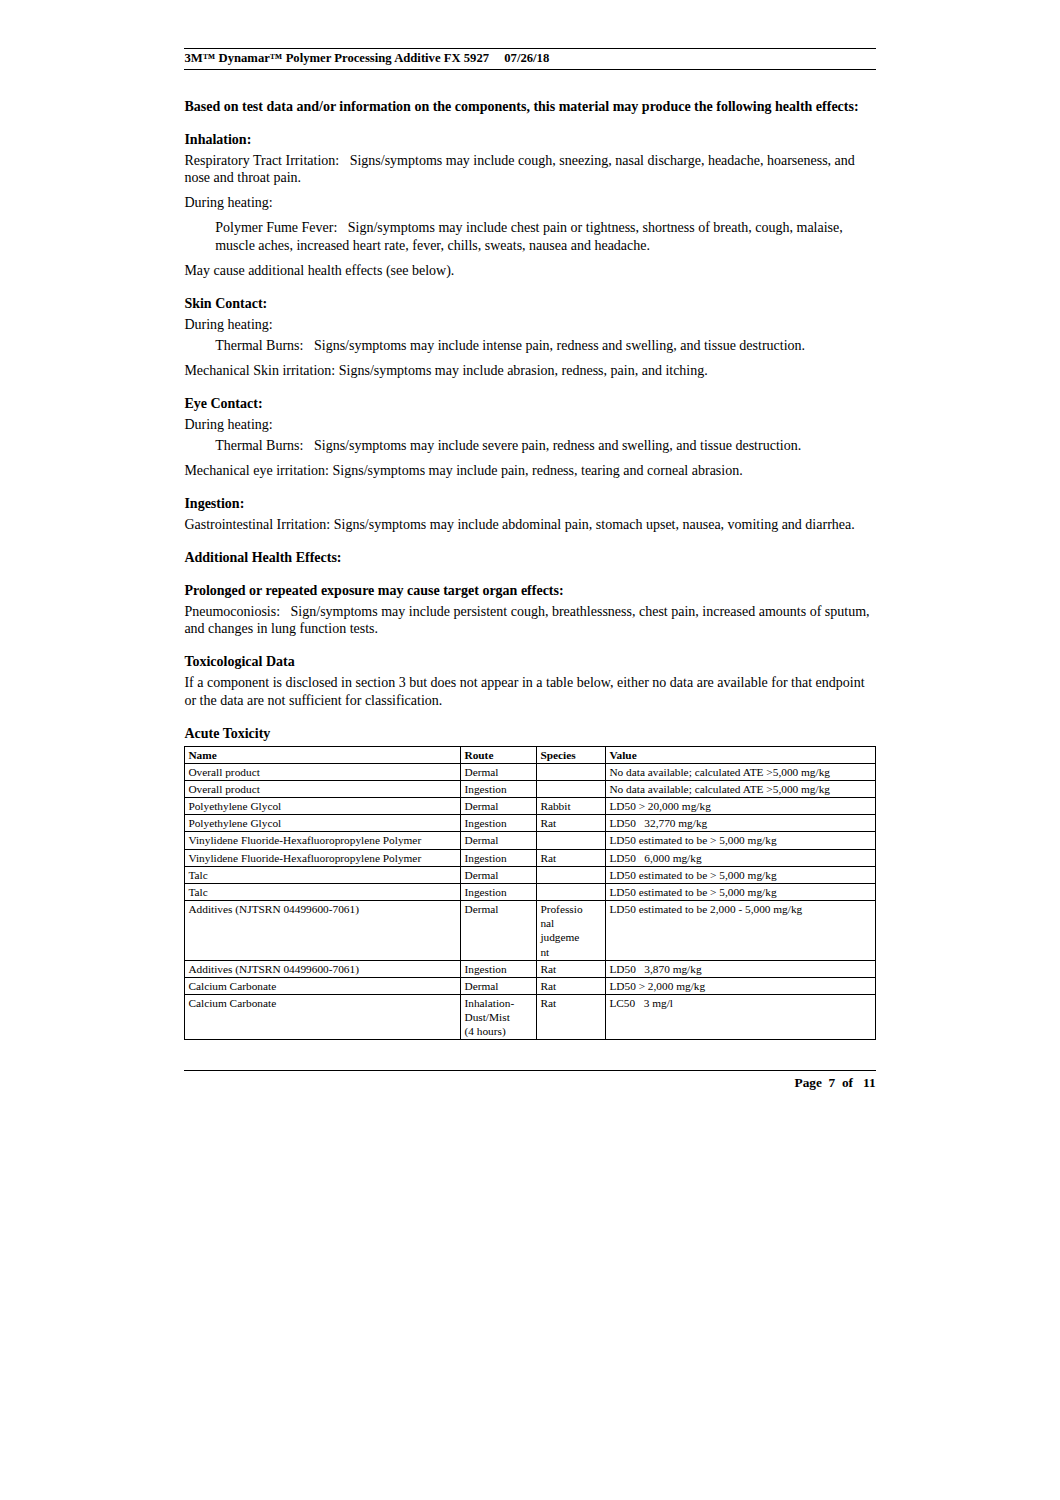3M™ Dynamar™ Polymer Processing Additive FX 5927 07/26/18
Based on test data and/or information on the components, this material may produce the following health effects:
Inhalation:
Respiratory Tract Irritation: Signs/symptoms may include cough, sneezing, nasal discharge, headache, hoarseness, and nose and throat pain.
During heating:
Polymer Fume Fever: Sign/symptoms may include chest pain or tightness, shortness of breath, cough, malaise, muscle aches, increased heart rate, fever, chills, sweats, nausea and headache.
May cause additional health effects (see below).
Skin Contact:
During heating:
Thermal Burns: Signs/symptoms may include intense pain, redness and swelling, and tissue destruction.
Mechanical Skin irritation: Signs/symptoms may include abrasion, redness, pain, and itching.
Eye Contact:
During heating:
Thermal Burns: Signs/symptoms may include severe pain, redness and swelling, and tissue destruction.
Mechanical eye irritation: Signs/symptoms may include pain, redness, tearing and corneal abrasion.
Ingestion:
Gastrointestinal Irritation: Signs/symptoms may include abdominal pain, stomach upset, nausea, vomiting and diarrhea.
Additional Health Effects:
Prolonged or repeated exposure may cause target organ effects:
Pneumoconiosis: Sign/symptoms may include persistent cough, breathlessness, chest pain, increased amounts of sputum, and changes in lung function tests.
Toxicological Data
If a component is disclosed in section 3 but does not appear in a table below, either no data are available for that endpoint or the data are not sufficient for classification.
Acute Toxicity
| Name | Route | Species | Value |
| --- | --- | --- | --- |
| Overall product | Dermal | | No data available; calculated ATE >5,000 mg/kg |
| Overall product | Ingestion | | No data available; calculated ATE >5,000 mg/kg |
| Polyethylene Glycol | Dermal | Rabbit | LD50 > 20,000 mg/kg |
| Polyethylene Glycol | Ingestion | Rat | LD50 32,770 mg/kg |
| Vinylidene Fluoride-Hexafluoropropylene Polymer | Dermal | | LD50 estimated to be > 5,000 mg/kg |
| Vinylidene Fluoride-Hexafluoropropylene Polymer | Ingestion | Rat | LD50 6,000 mg/kg |
| Talc | Dermal | | LD50 estimated to be > 5,000 mg/kg |
| Talc | Ingestion | | LD50 estimated to be > 5,000 mg/kg |
| Additives (NJTSRN 04499600-7061) | Dermal | Professio nal judgeme nt | LD50 estimated to be 2,000 - 5,000 mg/kg |
| Additives (NJTSRN 04499600-7061) | Ingestion | Rat | LD50 3,870 mg/kg |
| Calcium Carbonate | Dermal | Rat | LD50 > 2,000 mg/kg |
| Calcium Carbonate | Inhalation- Dust/Mist (4 hours) | Rat | LC50 3 mg/l |
Page 7 of 11